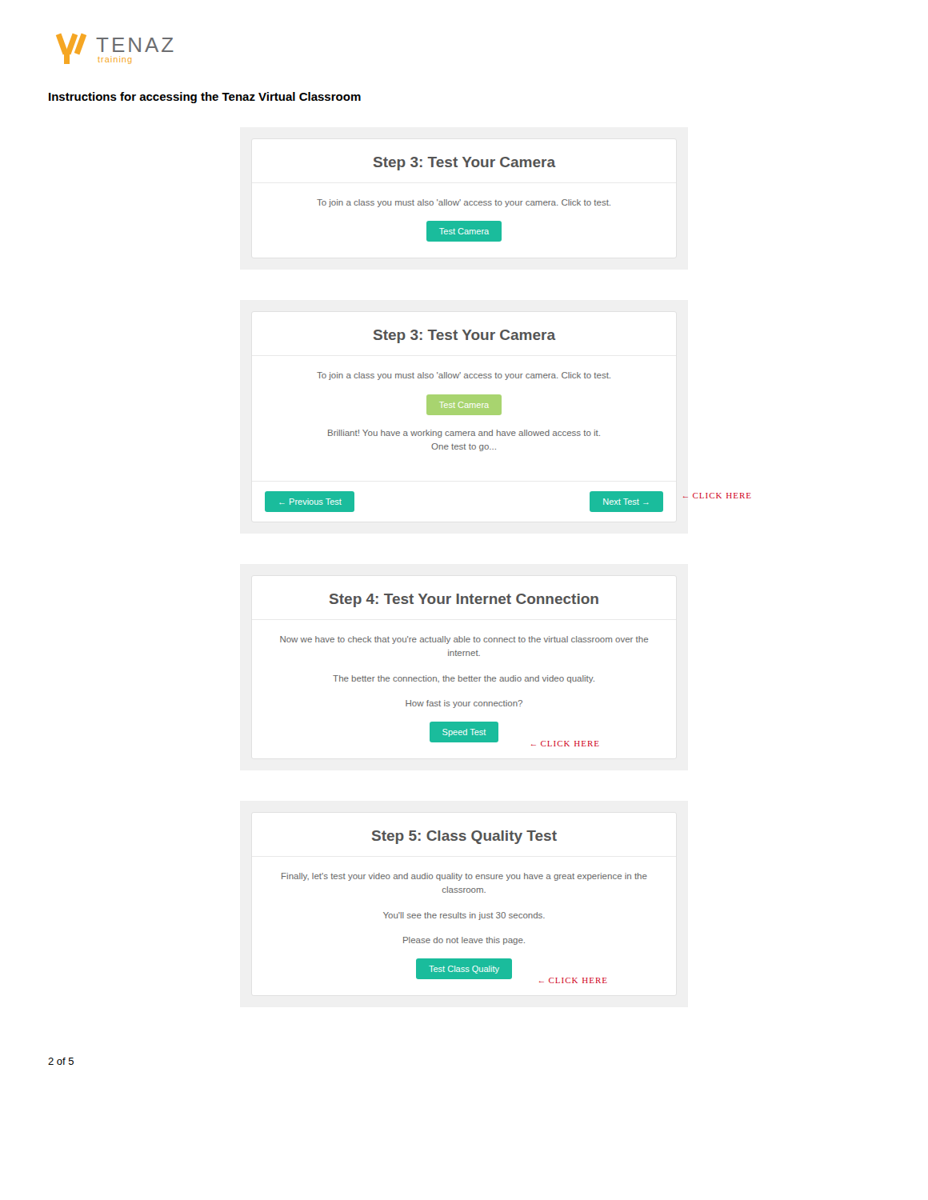TENAZ
training
Instructions for accessing the Tenaz Virtual Classroom
Step 3: Test Your Camera
To join a class you must also 'allow' access to your camera. Click to test.
Test Camera
Step 3: Test Your Camera
To join a class you must also 'allow' access to your camera. Click to test.
Test Camera
Brilliant! You have a working camera and have allowed access to it.
One test to go...
← Previous Test Next Test →
←CLICK HERE
Step 4: Test Your Internet Connection
Now we have to check that you're actually able to connect to the virtual classroom over the internet.
The better the connection, the better the audio and video quality.
How fast is your connection?
Speed Test
←CLICK HERE
Step 5: Class Quality Test
Finally, let's test your video and audio quality to ensure you have a great experience in the classroom.
You'll see the results in just 30 seconds.
Please do not leave this page.
Test Class Quality
←CLICK HERE
2 of 5